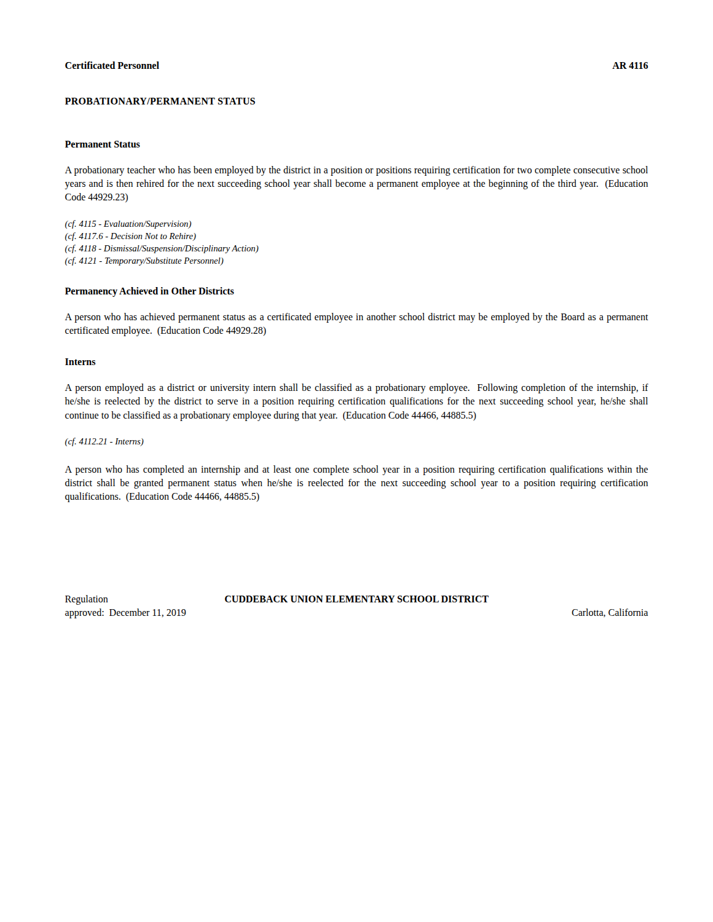Certificated Personnel AR 4116
PROBATIONARY/PERMANENT STATUS
Permanent Status
A probationary teacher who has been employed by the district in a position or positions requiring certification for two complete consecutive school years and is then rehired for the next succeeding school year shall become a permanent employee at the beginning of the third year. (Education Code 44929.23)
(cf. 4115 - Evaluation/Supervision)
(cf. 4117.6 - Decision Not to Rehire)
(cf. 4118 - Dismissal/Suspension/Disciplinary Action)
(cf. 4121 - Temporary/Substitute Personnel)
Permanency Achieved in Other Districts
A person who has achieved permanent status as a certificated employee in another school district may be employed by the Board as a permanent certificated employee. (Education Code 44929.28)
Interns
A person employed as a district or university intern shall be classified as a probationary employee. Following completion of the internship, if he/she is reelected by the district to serve in a position requiring certification qualifications for the next succeeding school year, he/she shall continue to be classified as a probationary employee during that year. (Education Code 44466, 44885.5)
(cf. 4112.21 - Interns)
A person who has completed an internship and at least one complete school year in a position requiring certification qualifications within the district shall be granted permanent status when he/she is reelected for the next succeeding school year to a position requiring certification qualifications. (Education Code 44466, 44885.5)
| Regulation approved: December 11, 2019 | Cuddeback Union Elementary School District | Carlotta, California |